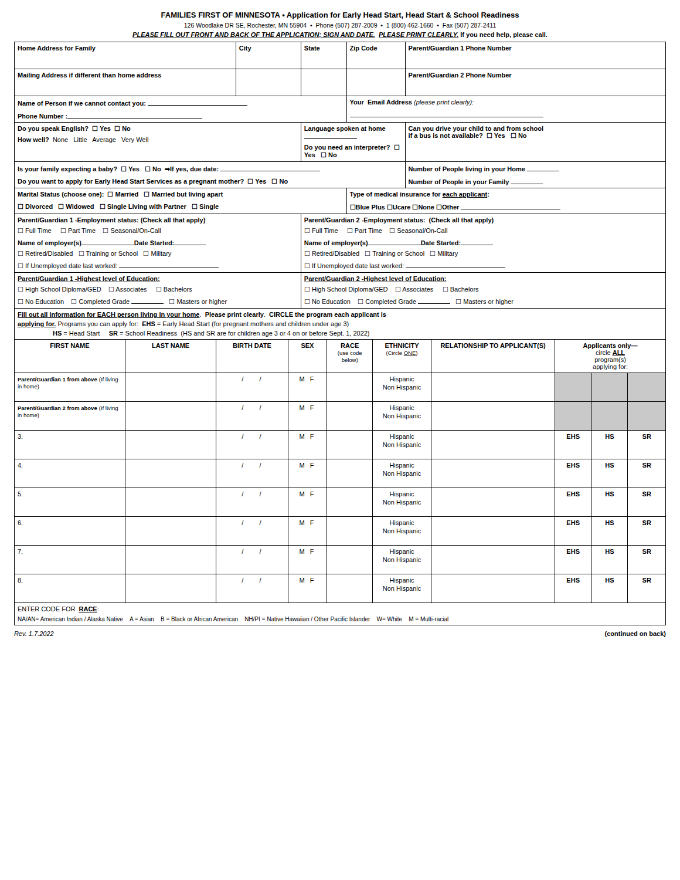FAMILIES FIRST OF MINNESOTA • Application for Early Head Start, Head Start & School Readiness
126 Woodlake DR SE, Rochester, MN 55904 • Phone (507) 287-2009 • 1 (800) 462-1660 • Fax (507) 287-2411
PLEASE FILL OUT FRONT AND BACK OF THE APPLICATION; SIGN AND DATE. PLEASE PRINT CLEARLY. If you need help, please call.
| Home Address for Family | City | State | Zip Code | Parent/Guardian 1 Phone Number |
| Mailing Address if different than home address | | | | Parent/Guardian 2 Phone Number |
| Name of Person if we cannot contact you: Phone Number : | Your Email Address (please print clearly): |
| Do you speak English? ☐ Yes ☐ No How well? None Little Average Very Well | Language spoken at home Do you need an interpreter? ☐ Yes ☐ No | Can you drive your child to and from school if a bus is not available? ☐ Yes ☐ No |
| Is your family expecting a baby? ☐ Yes ☐ No ➡ If yes, due date: Do you want to apply for Early Head Start Services as a pregnant mother? ☐ Yes ☐ No | Number of People living in your Home Number of People in your Family |
| Marital Status (choose one): ☐ Married ☐ Married but living apart ☐ Divorced ☐ Widowed ☐ Single Living with Partner ☐ Single | Type of medical insurance for each applicant : ☐ Blue Plus ☐ Ucare ☐ None ☐ Other |
| Parent/Guardian 1 -Employment status: (Check all that apply) ☐ Full Time ☐ Part Time ☐ Seasonal/On-Call Name of employer(s) Date Started: ☐ Retired/Disabled ☐ Training or School ☐ Military ☐ If Unemployed date last worked: | Parent/Guardian 2 -Employment status: (Check all that apply) ☐ Full Time ☐ Part Time ☐ Seasonal/On-Call Name of employer(s) Date Started: ☐ Retired/Disabled ☐ Training or School ☐ Military ☐ If Unemployed date last worked: |
| Parent/Guardian 1 -Highest level of Education: ☐ High School Diploma/GED ☐ Associates ☐ Bachelors ☐ No Education ☐ Completed Grade ☐ Masters or higher | Parent/Guardian 2 -Highest level of Education: ☐ High School Diploma/GED ☐ Associates ☐ Bachelors ☐ No Education ☐ Completed Grade ☐ Masters or higher |
| Fill out all information for EACH person living in your home . Please print clearly . CIRCLE the program each applicant is applying for. Programs you can apply for: EHS = Early Head Start (for pregnant mothers and children under age 3) HS = Head Start SR = School Readiness (HS and SR are for children age 3 or 4 on or before Sept. 1, 2022) |
| FIRST NAME | LAST NAME | BIRTH DATE | SEX | RACE (use code below) | ETHNICITY (Circle ONE ) | RELATIONSHIP TO APPLICANT(S) | Applicants only— circle ALL program(s) applying for: |
| Parent/Guardian 1 from above (If living in home) | | / / | M F | | Hispanic Non Hispanic | | | | |
| Parent/Guardian 2 from above (If living in home) | | / / | M F | | Hispanic Non Hispanic | | | | |
| 3. | | / / | M F | | Hispanic Non Hispanic | | EHS | HS | SR |
| 4. | | / / | M F | | Hispanic Non Hispanic | | EHS | HS | SR |
| 5. | | / / | M F | | Hispanic Non Hispanic | | EHS | HS | SR |
| 6. | | / / | M F | | Hispanic Non Hispanic | | EHS | HS | SR |
| 7. | | / / | M F | | Hispanic Non Hispanic | | EHS | HS | SR |
| 8. | | / / | M F | | Hispanic Non Hispanic | | EHS | HS | SR |
| ENTER CODE FOR RACE : NA/AN= American Indian / Alaska Native A = Asian B = Black or African American NH/PI = Native Hawaiian / Other Pacific Islander W= White M = Multi-racial |
Rev. 1.7.2022
(continued on back)